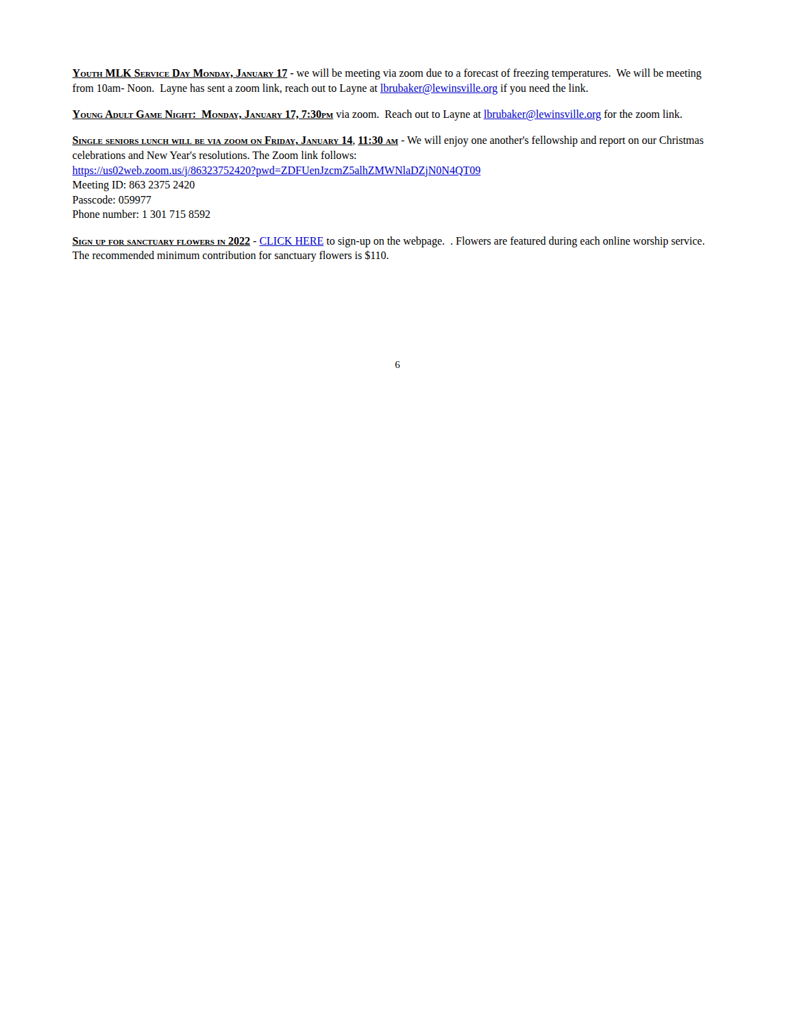Youth MLK Service Day Monday, January 17 - we will be meeting via zoom due to a forecast of freezing temperatures. We will be meeting from 10am- Noon. Layne has sent a zoom link, reach out to Layne at lbrubaker@lewinsville.org if you need the link.
Young Adult Game Night: Monday, January 17, 7:30pm via zoom. Reach out to Layne at lbrubaker@lewinsville.org for the zoom link.
Single seniors lunch will be via zoom on Friday, January 14, 11:30 am - We will enjoy one another's fellowship and report on our Christmas celebrations and New Year's resolutions. The Zoom link follows:
https://us02web.zoom.us/j/86323752420?pwd=ZDFUenJzcmZ5alhZMWNlaDZjN0N4QT09
Meeting ID: 863 2375 2420
Passcode: 059977
Phone number: 1 301 715 8592
Sign up for sanctuary flowers in 2022 - CLICK HERE to sign-up on the webpage. . Flowers are featured during each online worship service. The recommended minimum contribution for sanctuary flowers is $110.
6